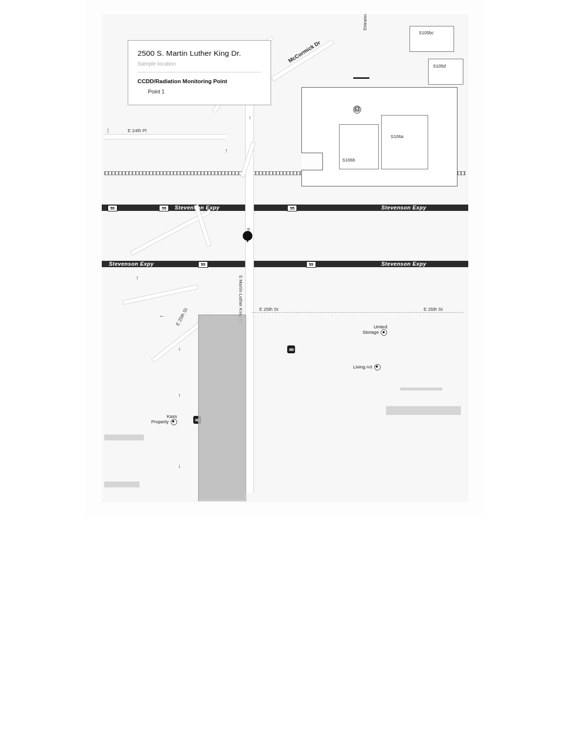Stevenson Expy Stevenson Expy 55 55 55
Stevenson Expy Stevenson Expy 55 55
S Martin Luther King Dr
ing Dr
E 24th Pl
|
E 25th St
E 25th St
E 25th St
McCormick Dr
S106b
S106a
S105d
S105bc
Entrance / Exit
♿
🚌
🚌
United
Storage
Living Art
Kass
Property
↑
↑
↑
↓
↑
↓
←
2500 S. Martin Luther King Dr.
Sample location
CCDD/Radiation Monitoring Point
Point 1